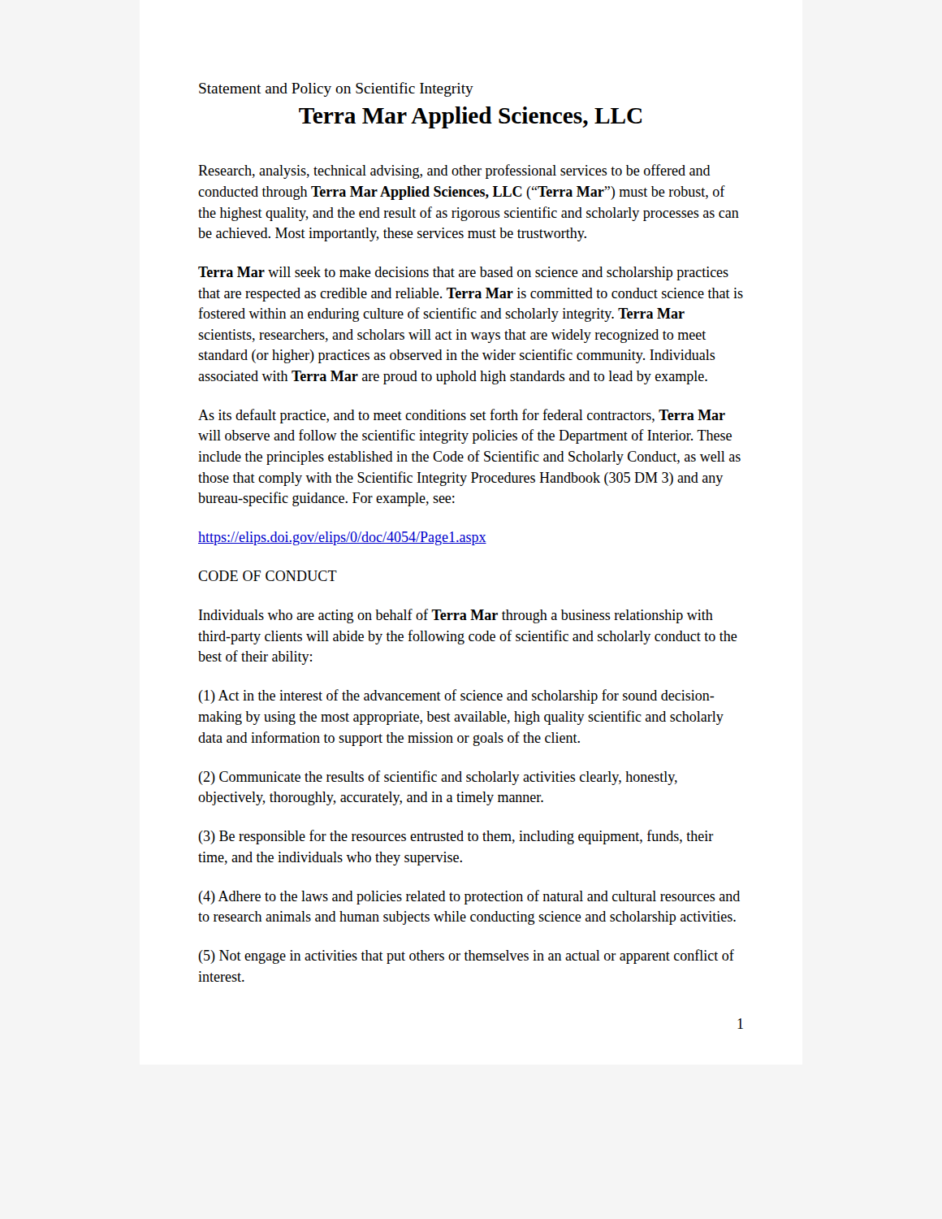Statement and Policy on Scientific Integrity
Terra Mar Applied Sciences, LLC
Research, analysis, technical advising, and other professional services to be offered and conducted through Terra Mar Applied Sciences, LLC (“Terra Mar”) must be robust, of the highest quality, and the end result of as rigorous scientific and scholarly processes as can be achieved. Most importantly, these services must be trustworthy.
Terra Mar will seek to make decisions that are based on science and scholarship practices that are respected as credible and reliable. Terra Mar is committed to conduct science that is fostered within an enduring culture of scientific and scholarly integrity. Terra Mar scientists, researchers, and scholars will act in ways that are widely recognized to meet standard (or higher) practices as observed in the wider scientific community. Individuals associated with Terra Mar are proud to uphold high standards and to lead by example.
As its default practice, and to meet conditions set forth for federal contractors, Terra Mar will observe and follow the scientific integrity policies of the Department of Interior. These include the principles established in the Code of Scientific and Scholarly Conduct, as well as those that comply with the Scientific Integrity Procedures Handbook (305 DM 3) and any bureau-specific guidance. For example, see:
https://elips.doi.gov/elips/0/doc/4054/Page1.aspx
CODE OF CONDUCT
Individuals who are acting on behalf of Terra Mar through a business relationship with third-party clients will abide by the following code of scientific and scholarly conduct to the best of their ability:
(1) Act in the interest of the advancement of science and scholarship for sound decision-making by using the most appropriate, best available, high quality scientific and scholarly data and information to support the mission or goals of the client.
(2) Communicate the results of scientific and scholarly activities clearly, honestly, objectively, thoroughly, accurately, and in a timely manner.
(3) Be responsible for the resources entrusted to them, including equipment, funds, their time, and the individuals who they supervise.
(4) Adhere to the laws and policies related to protection of natural and cultural resources and to research animals and human subjects while conducting science and scholarship activities.
(5) Not engage in activities that put others or themselves in an actual or apparent conflict of interest.
1